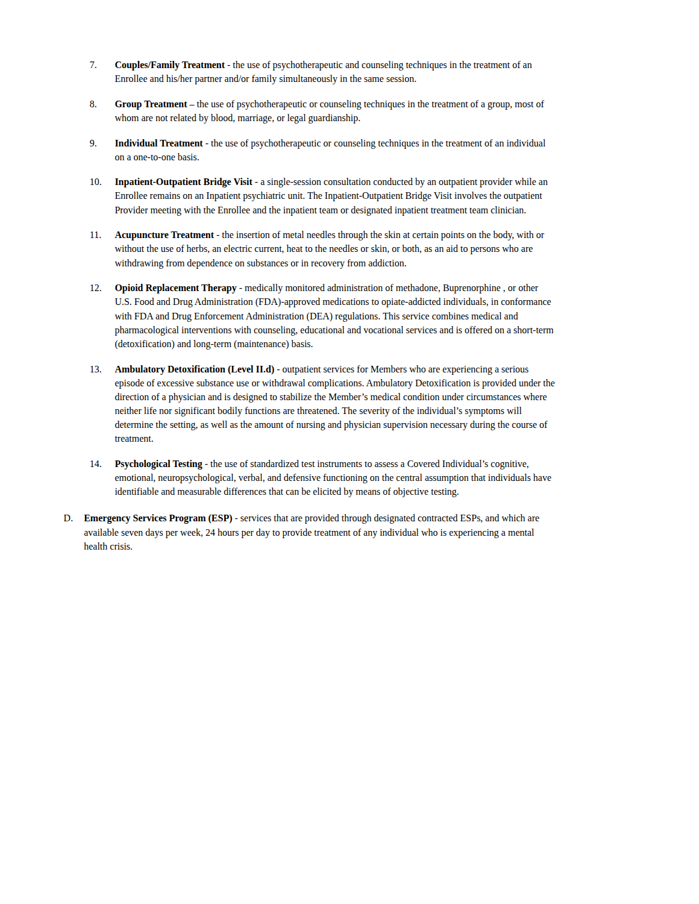7. Couples/Family Treatment - the use of psychotherapeutic and counseling techniques in the treatment of an Enrollee and his/her partner and/or family simultaneously in the same session.
8. Group Treatment – the use of psychotherapeutic or counseling techniques in the treatment of a group, most of whom are not related by blood, marriage, or legal guardianship.
9. Individual Treatment - the use of psychotherapeutic or counseling techniques in the treatment of an individual on a one-to-one basis.
10. Inpatient-Outpatient Bridge Visit - a single-session consultation conducted by an outpatient provider while an Enrollee remains on an Inpatient psychiatric unit. The Inpatient-Outpatient Bridge Visit involves the outpatient Provider meeting with the Enrollee and the inpatient team or designated inpatient treatment team clinician.
11. Acupuncture Treatment - the insertion of metal needles through the skin at certain points on the body, with or without the use of herbs, an electric current, heat to the needles or skin, or both, as an aid to persons who are withdrawing from dependence on substances or in recovery from addiction.
12. Opioid Replacement Therapy - medically monitored administration of methadone, Buprenorphine , or other U.S. Food and Drug Administration (FDA)-approved medications to opiate-addicted individuals, in conformance with FDA and Drug Enforcement Administration (DEA) regulations. This service combines medical and pharmacological interventions with counseling, educational and vocational services and is offered on a short-term (detoxification) and long-term (maintenance) basis.
13. Ambulatory Detoxification (Level II.d) - outpatient services for Members who are experiencing a serious episode of excessive substance use or withdrawal complications. Ambulatory Detoxification is provided under the direction of a physician and is designed to stabilize the Member’s medical condition under circumstances where neither life nor significant bodily functions are threatened. The severity of the individual’s symptoms will determine the setting, as well as the amount of nursing and physician supervision necessary during the course of treatment.
14. Psychological Testing - the use of standardized test instruments to assess a Covered Individual’s cognitive, emotional, neuropsychological, verbal, and defensive functioning on the central assumption that individuals have identifiable and measurable differences that can be elicited by means of objective testing.
D. Emergency Services Program (ESP) - services that are provided through designated contracted ESPs, and which are available seven days per week, 24 hours per day to provide treatment of any individual who is experiencing a mental health crisis.